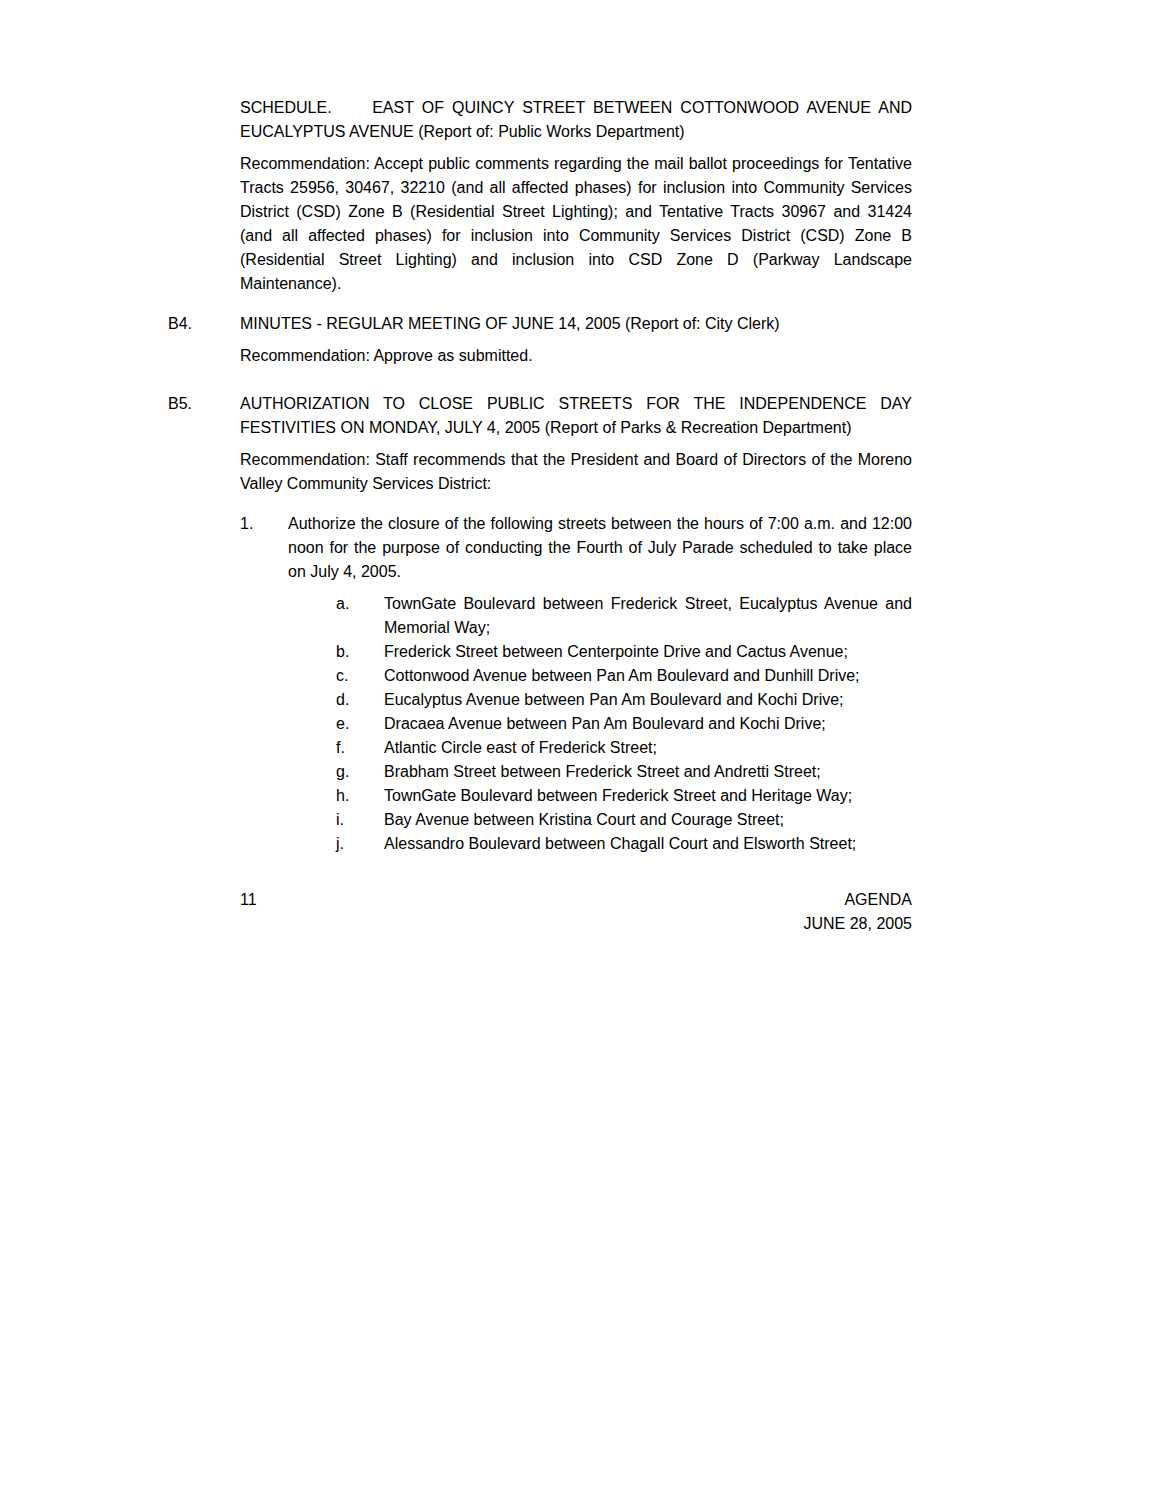SCHEDULE. EAST OF QUINCY STREET BETWEEN COTTONWOOD AVENUE AND EUCALYPTUS AVENUE (Report of: Public Works Department)
Recommendation: Accept public comments regarding the mail ballot proceedings for Tentative Tracts 25956, 30467, 32210 (and all affected phases) for inclusion into Community Services District (CSD) Zone B (Residential Street Lighting); and Tentative Tracts 30967 and 31424 (and all affected phases) for inclusion into Community Services District (CSD) Zone B (Residential Street Lighting) and inclusion into CSD Zone D (Parkway Landscape Maintenance).
B4.
MINUTES - REGULAR MEETING OF JUNE 14, 2005 (Report of: City Clerk)
Recommendation: Approve as submitted.
B5.
AUTHORIZATION TO CLOSE PUBLIC STREETS FOR THE INDEPENDENCE DAY FESTIVITIES ON MONDAY, JULY 4, 2005 (Report of Parks & Recreation Department)
Recommendation: Staff recommends that the President and Board of Directors of the Moreno Valley Community Services District:
1.
Authorize the closure of the following streets between the hours of 7:00 a.m. and 12:00 noon for the purpose of conducting the Fourth of July Parade scheduled to take place on July 4, 2005.
a.
TownGate Boulevard between Frederick Street, Eucalyptus Avenue and Memorial Way;
b.
Frederick Street between Centerpointe Drive and Cactus Avenue;
c.
Cottonwood Avenue between Pan Am Boulevard and Dunhill Drive;
d.
Eucalyptus Avenue between Pan Am Boulevard and Kochi Drive;
e.
Dracaea Avenue between Pan Am Boulevard and Kochi Drive;
f.
Atlantic Circle east of Frederick Street;
g.
Brabham Street between Frederick Street and Andretti Street;
h.
TownGate Boulevard between Frederick Street and Heritage Way;
i.
Bay Avenue between Kristina Court and Courage Street;
j.
Alessandro Boulevard between Chagall Court and Elsworth Street;
11
AGENDA
JUNE 28, 2005